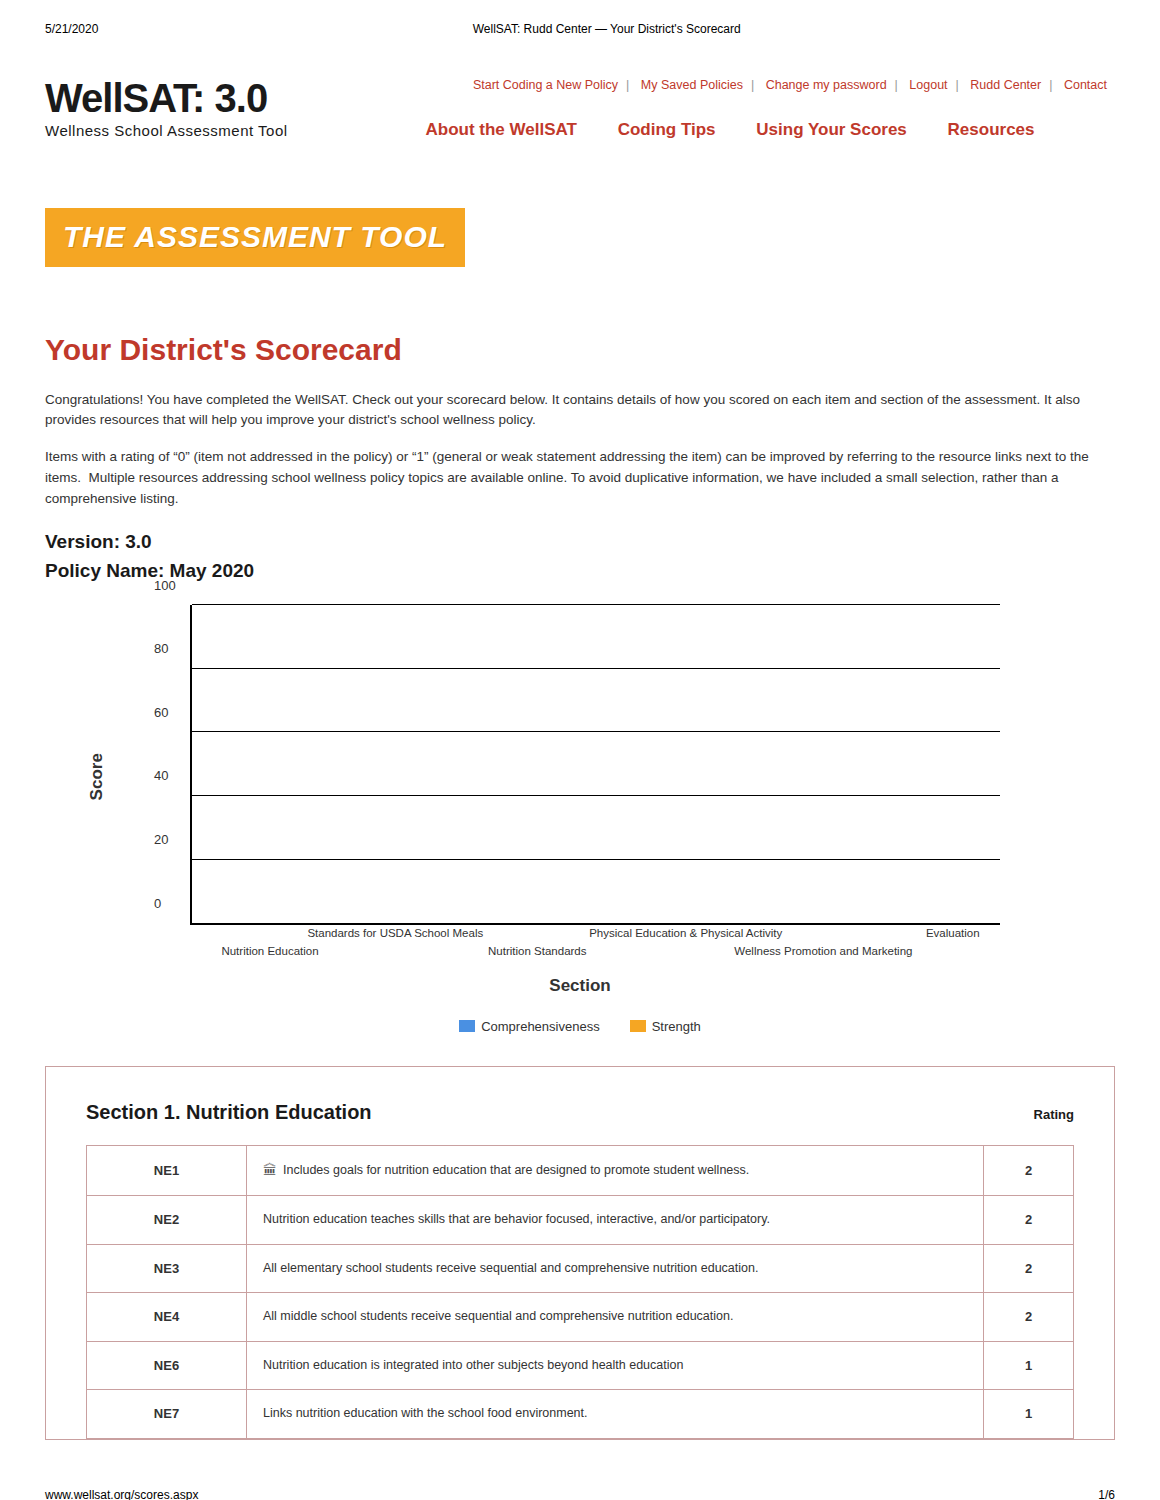5/21/2020
WellSAT: Rudd Center — Your District's Scorecard
WellSAT: 3.0
Wellness School Assessment Tool
Start Coding a New Policy| My Saved Policies| Change my password| Logout| Rudd Center| Contact
About the WellSAT Coding Tips Using Your Scores Resources
THE ASSESSMENT TOOL
Your District's Scorecard
Congratulations! You have completed the WellSAT. Check out your scorecard below. It contains details of how you scored on each item and section of the assessment. It also provides resources that will help you improve your district's school wellness policy.
Items with a rating of “0” (item not addressed in the policy) or “1” (general or weak statement addressing the item) can be improved by referring to the resource links next to the items. Multiple resources addressing school wellness policy topics are available online. To avoid duplicative information, we have included a small selection, rather than a comprehensive listing.
Version: 3.0
Policy Name: May 2020
Score
100
80
60
40
20
0
Nutrition Education Standards for USDA School Meals Nutrition Standards Physical Education & Physical Activity Wellness Promotion and Marketing Evaluation
Section
Comprehensiveness
Strength
Section 1. Nutrition Education
Rating
| NE1 | 🏛 Includes goals for nutrition education that are designed to promote student wellness. | 2 |
| NE2 | Nutrition education teaches skills that are behavior focused, interactive, and/or participatory. | 2 |
| NE3 | All elementary school students receive sequential and comprehensive nutrition education. | 2 |
| NE4 | All middle school students receive sequential and comprehensive nutrition education. | 2 |
| NE6 | Nutrition education is integrated into other subjects beyond health education | 1 |
| NE7 | Links nutrition education with the school food environment. | 1 |
www.wellsat.org/scores.aspx
1/6